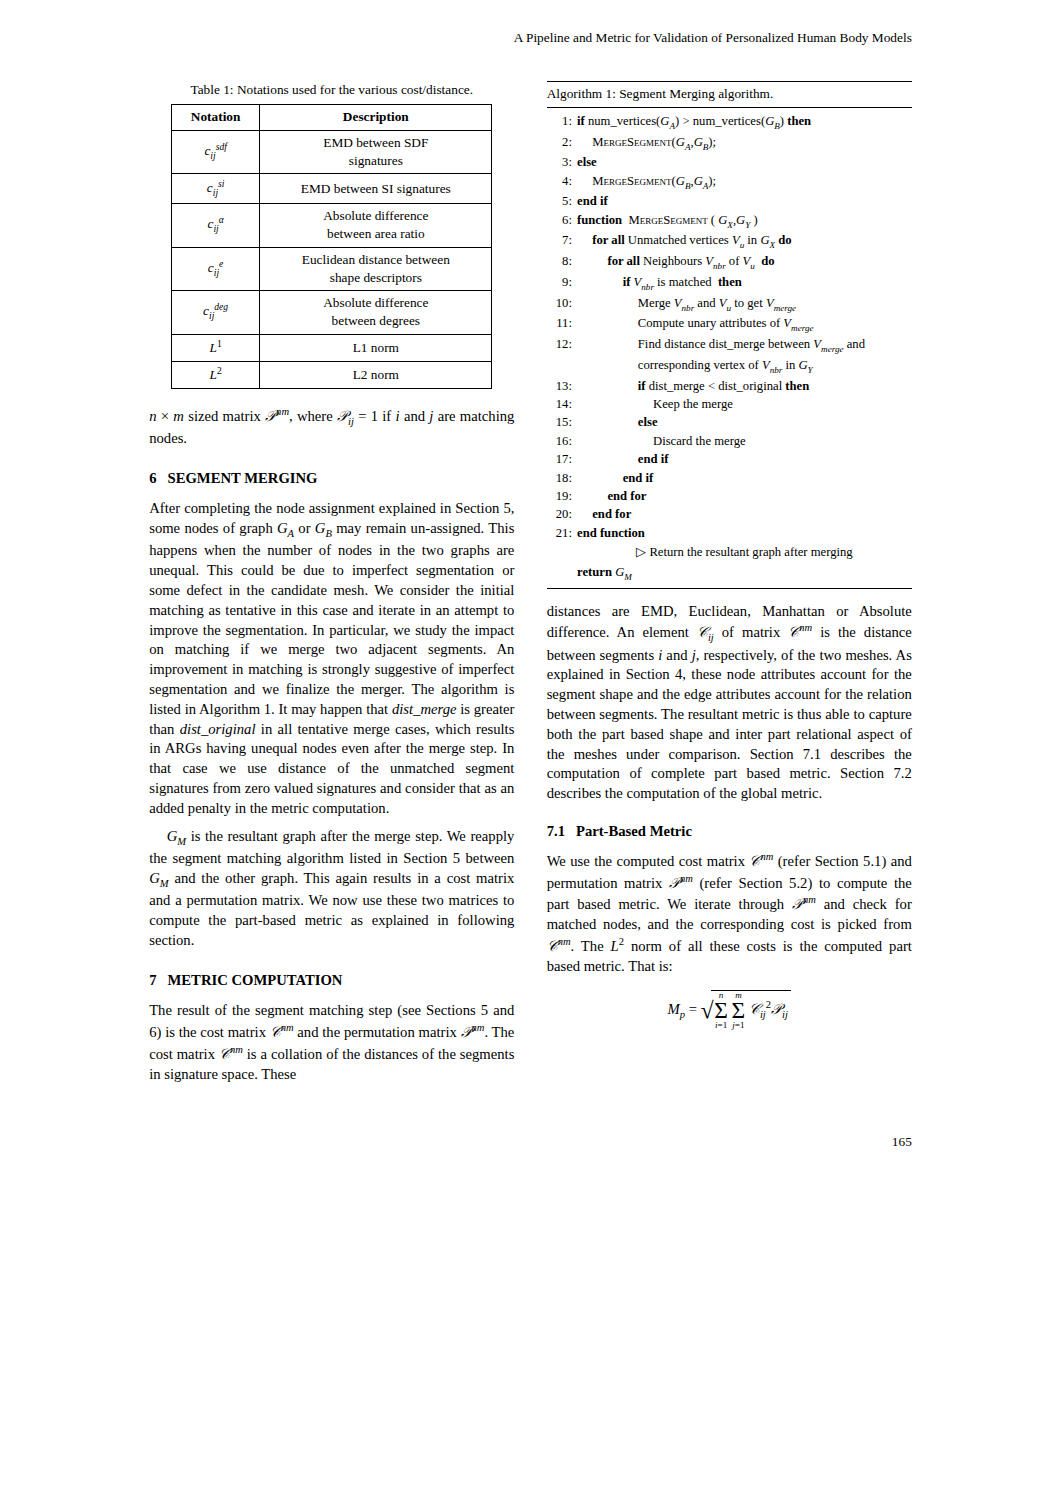A Pipeline and Metric for Validation of Personalized Human Body Models
Table 1: Notations used for the various cost/distance.
| Notation | Description |
| --- | --- |
| c ij sdf | EMD between SDF signatures |
| c ij si | EMD between SI signatures |
| c ij α | Absolute difference between area ratio |
| c ij e | Euclidean distance between shape descriptors |
| c ij deg | Absolute difference between degrees |
| L 1 | L1 norm |
| L 2 | L2 norm |
n × m sized matrix 𝒫nm, where 𝒫ij = 1 if i and j are matching nodes.
6 SEGMENT MERGING
After completing the node assignment explained in Section 5, some nodes of graph GA or GB may remain un-assigned. This happens when the number of nodes in the two graphs are unequal. This could be due to imperfect segmentation or some defect in the candidate mesh. We consider the initial matching as tentative in this case and iterate in an attempt to improve the segmentation. In particular, we study the impact on matching if we merge two adjacent segments. An improvement in matching is strongly suggestive of imperfect segmentation and we finalize the merger. The algorithm is listed in Algorithm 1. It may happen that dist_merge is greater than dist_original in all tentative merge cases, which results in ARGs having unequal nodes even after the merge step. In that case we use distance of the unmatched segment signatures from zero valued signatures and consider that as an added penalty in the metric computation.
GM is the resultant graph after the merge step. We reapply the segment matching algorithm listed in Section 5 between GM and the other graph. This again results in a cost matrix and a permutation matrix. We now use these two matrices to compute the part-based metric as explained in following section.
7 METRIC COMPUTATION
The result of the segment matching step (see Sections 5 and 6) is the cost matrix 𝒞nm and the permutation matrix 𝒫nm. The cost matrix 𝒞nm is a collation of the distances of the segments in signature space. These
Algorithm 1: Segment Merging algorithm.
if num_vertices(GA) > num_vertices(GB) then
MergeSegment(GA,GB);
else
MergeSegment(GB,GA);
end if
function MergeSegment ( GX,GY )
for all Unmatched vertices Vu in GX do
for all Neighbours Vnbr of Vu do
if Vnbr is matched then
Merge Vnbr and Vu to get Vmerge
Compute unary attributes of Vmerge
Find distance dist_merge between Vmerge and corresponding vertex of Vnbr in GY
if dist_merge < dist_original then
Keep the merge
else
Discard the merge
end if
end if
end for
end for
end function
▷ Return the resultant graph after merging
return GM
distances are EMD, Euclidean, Manhattan or Absolute difference. An element 𝒞ij of matrix 𝒞nm is the distance between segments i and j, respectively, of the two meshes. As explained in Section 4, these node attributes account for the segment shape and the edge attributes account for the relation between segments. The resultant metric is thus able to capture both the part based shape and inter part relational aspect of the meshes under comparison. Section 7.1 describes the computation of complete part based metric. Section 7.2 describes the computation of the global metric.
7.1 Part-Based Metric
We use the computed cost matrix 𝒞nm (refer Section 5.1) and permutation matrix 𝒫nm (refer Section 5.2) to compute the part based metric. We iterate through 𝒫nm and check for matched nodes, and the corresponding cost is picked from 𝒞nm. The L2 norm of all these costs is the computed part based metric. That is:
Mp = √ n Σ i=1 m Σ j=1 𝒞ij2𝒫ij
165